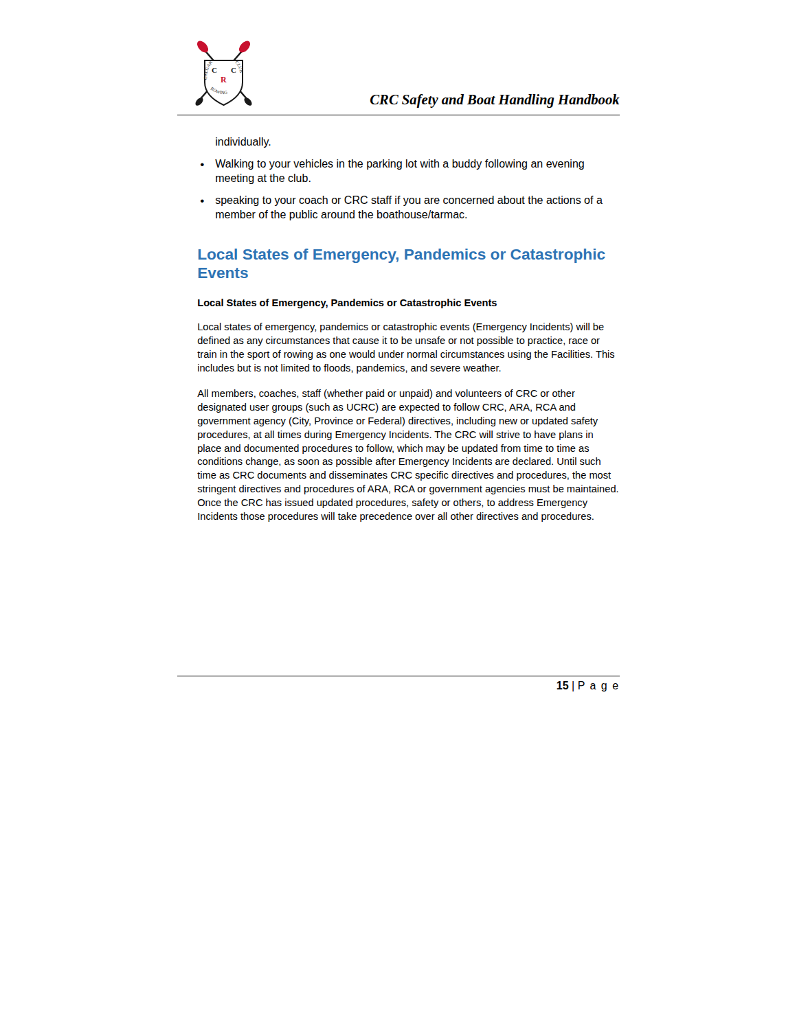C C R CALGARY CLUB ROWING
CRC Safety and Boat Handling Handbook
individually.
Walking to your vehicles in the parking lot with a buddy following an evening meeting at the club.
speaking to your coach or CRC staff if you are concerned about the actions of a member of the public around the boathouse/tarmac.
Local States of Emergency, Pandemics or Catastrophic Events
Local States of Emergency, Pandemics or Catastrophic Events
Local states of emergency, pandemics or catastrophic events (Emergency Incidents) will be defined as any circumstances that cause it to be unsafe or not possible to practice, race or train in the sport of rowing as one would under normal circumstances using the Facilities. This includes but is not limited to floods, pandemics, and severe weather.
All members, coaches, staff (whether paid or unpaid) and volunteers of CRC or other designated user groups (such as UCRC) are expected to follow CRC, ARA, RCA and government agency (City, Province or Federal) directives, including new or updated safety procedures, at all times during Emergency Incidents. The CRC will strive to have plans in place and documented procedures to follow, which may be updated from time to time as conditions change, as soon as possible after Emergency Incidents are declared. Until such time as CRC documents and disseminates CRC specific directives and procedures, the most stringent directives and procedures of ARA, RCA or government agencies must be maintained. Once the CRC has issued updated procedures, safety or others, to address Emergency Incidents those procedures will take precedence over all other directives and procedures.
15 | P a g e